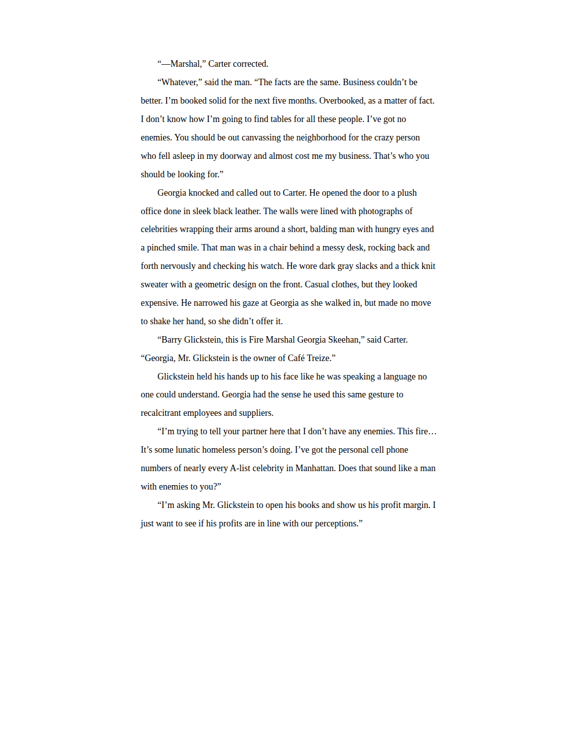“—Marshal,” Carter corrected.
“Whatever,” said the man. “The facts are the same. Business couldn’t be better. I’m booked solid for the next five months. Overbooked, as a matter of fact. I don’t know how I’m going to find tables for all these people. I’ve got no enemies. You should be out canvassing the neighborhood for the crazy person who fell asleep in my doorway and almost cost me my business. That’s who you should be looking for.”
Georgia knocked and called out to Carter. He opened the door to a plush office done in sleek black leather. The walls were lined with photographs of celebrities wrapping their arms around a short, balding man with hungry eyes and a pinched smile. That man was in a chair behind a messy desk, rocking back and forth nervously and checking his watch. He wore dark gray slacks and a thick knit sweater with a geometric design on the front. Casual clothes, but they looked expensive. He narrowed his gaze at Georgia as she walked in, but made no move to shake her hand, so she didn’t offer it.
“Barry Glickstein, this is Fire Marshal Georgia Skeehan,” said Carter. “Georgia, Mr. Glickstein is the owner of Café Treize.”
Glickstein held his hands up to his face like he was speaking a language no one could understand. Georgia had the sense he used this same gesture to recalcitrant employees and suppliers.
“I’m trying to tell your partner here that I don’t have any enemies. This fire…It’s some lunatic homeless person’s doing. I’ve got the personal cell phone numbers of nearly every A-list celebrity in Manhattan. Does that sound like a man with enemies to you?”
“I’m asking Mr. Glickstein to open his books and show us his profit margin. I just want to see if his profits are in line with our perceptions.”